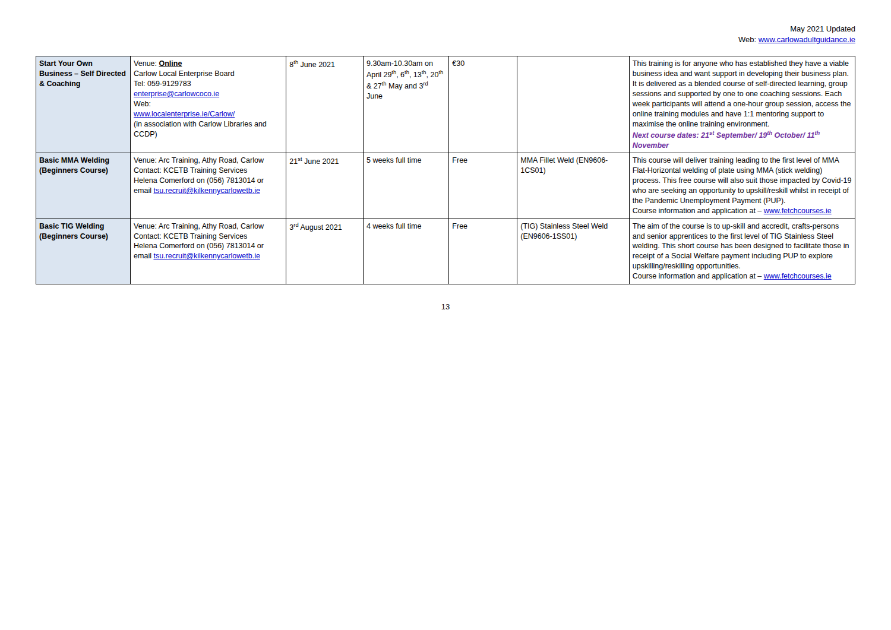May 2021 Updated
Web: www.carlowadultguidance.ie
| Start Your Own Business – Self Directed & Coaching | Venue: Online Carlow Local Enterprise Board Tel: 059-9129783 enterprise@carlowcoco.ie Web: www.localenterprise.ie/Carlow/ (in association with Carlow Libraries and CCDP) | 8 th June 2021 | 9.30am-10.30am on April 29 th , 6 th , 13 th , 20 th & 27 th May and 3 rd June | €30 | | This training is for anyone who has established they have a viable business idea and want support in developing their business plan. It is delivered as a blended course of self-directed learning, group sessions and supported by one to one coaching sessions. Each week participants will attend a one-hour group session, access the online training modules and have 1:1 mentoring support to maximise the online training environment. Next course dates: 21 st September/ 19 th October/ 11 th November |
| Basic MMA Welding (Beginners Course) | Venue: Arc Training, Athy Road, Carlow Contact: KCETB Training Services Helena Comerford on (056) 7813014 or email tsu.recruit@kilkennycarlowetb.ie | 21 st June 2021 | 5 weeks full time | Free | MMA Fillet Weld (EN9606-1CS01) | This course will deliver training leading to the first level of MMA Flat-Horizontal welding of plate using MMA (stick welding) process. This free course will also suit those impacted by Covid-19 who are seeking an opportunity to upskill/reskill whilst in receipt of the Pandemic Unemployment Payment (PUP). Course information and application at – www.fetchcourses.ie |
| Basic TIG Welding (Beginners Course) | Venue: Arc Training, Athy Road, Carlow Contact: KCETB Training Services Helena Comerford on (056) 7813014 or email tsu.recruit@kilkennycarlowetb.ie | 3 rd August 2021 | 4 weeks full time | Free | (TIG) Stainless Steel Weld (EN9606-1SS01) | The aim of the course is to up-skill and accredit, crafts-persons and senior apprentices to the first level of TIG Stainless Steel welding. This short course has been designed to facilitate those in receipt of a Social Welfare payment including PUP to explore upskilling/reskilling opportunities. Course information and application at – www.fetchcourses.ie |
13